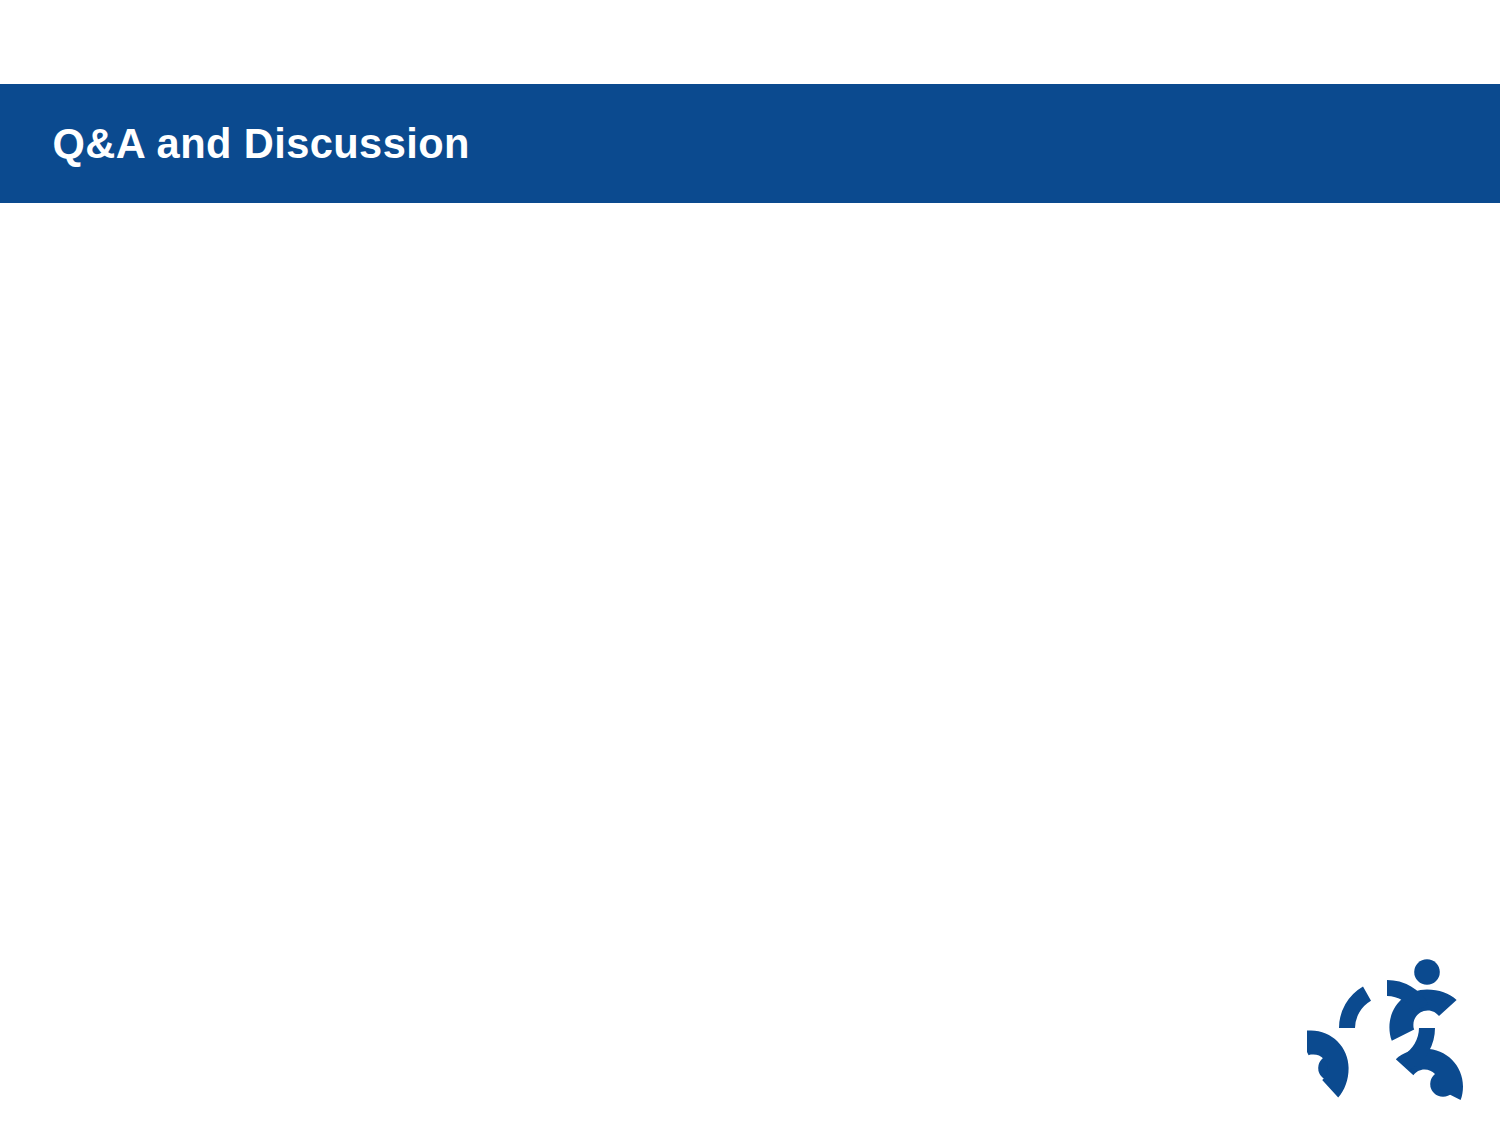Q&A and Discussion